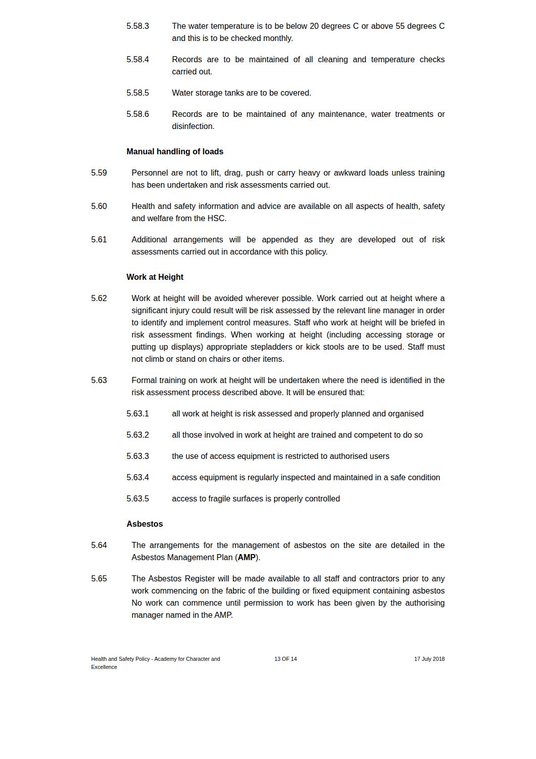5.58.3
The water temperature is to be below 20 degrees C or above 55 degrees C and this is to be checked monthly.
5.58.4
Records are to be maintained of all cleaning and temperature checks carried out.
5.58.5
Water storage tanks are to be covered.
5.58.6
Records are to be maintained of any maintenance, water treatments or disinfection.
Manual handling of loads
5.59
Personnel are not to lift, drag, push or carry heavy or awkward loads unless training has been undertaken and risk assessments carried out.
5.60
Health and safety information and advice are available on all aspects of health, safety and welfare from the HSC.
5.61
Additional arrangements will be appended as they are developed out of risk assessments carried out in accordance with this policy.
Work at Height
5.62
Work at height will be avoided wherever possible. Work carried out at height where a significant injury could result will be risk assessed by the relevant line manager in order to identify and implement control measures. Staff who work at height will be briefed in risk assessment findings. When working at height (including accessing storage or putting up displays) appropriate stepladders or kick stools are to be used. Staff must not climb or stand on chairs or other items.
5.63
Formal training on work at height will be undertaken where the need is identified in the risk assessment process described above. It will be ensured that:
5.63.1
all work at height is risk assessed and properly planned and organised
5.63.2
all those involved in work at height are trained and competent to do so
5.63.3
the use of access equipment is restricted to authorised users
5.63.4
access equipment is regularly inspected and maintained in a safe condition
5.63.5
access to fragile surfaces is properly controlled
Asbestos
5.64
The arrangements for the management of asbestos on the site are detailed in the Asbestos Management Plan (AMP).
5.65
The Asbestos Register will be made available to all staff and contractors prior to any work commencing on the fabric of the building or fixed equipment containing asbestos No work can commence until permission to work has been given by the authorising manager named in the AMP.
Health and Safety Policy - Academy for Character and Excellence
13 OF 14
17 July 2018